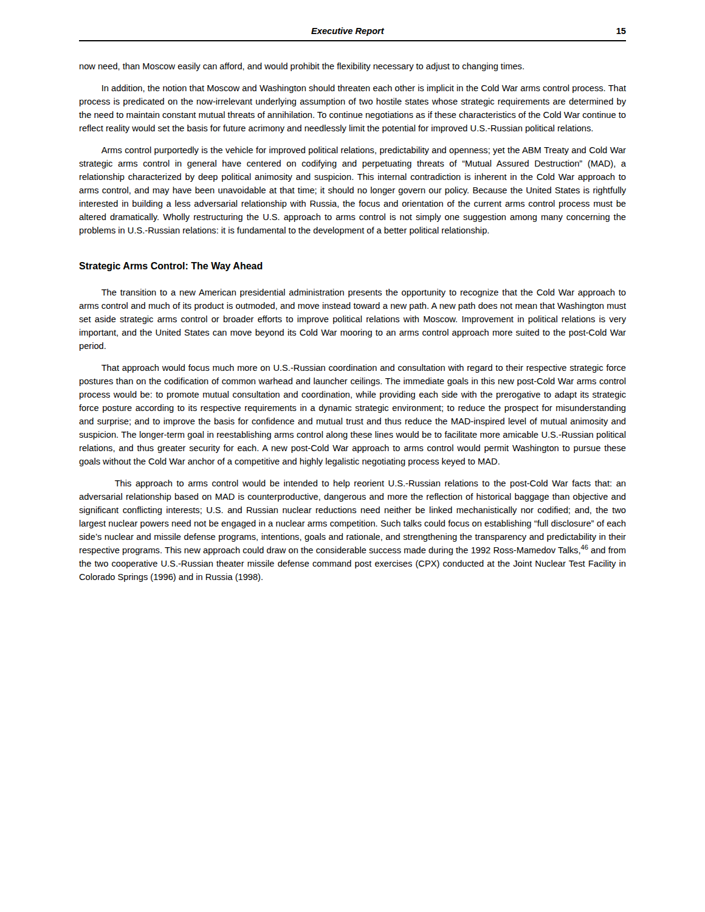Executive Report 15
now need, than Moscow easily can afford, and would prohibit the flexibility necessary to adjust to changing times.
In addition, the notion that Moscow and Washington should threaten each other is implicit in the Cold War arms control process. That process is predicated on the now-irrelevant underlying assumption of two hostile states whose strategic requirements are determined by the need to maintain constant mutual threats of annihilation. To continue negotiations as if these characteristics of the Cold War continue to reflect reality would set the basis for future acrimony and needlessly limit the potential for improved U.S.-Russian political relations.
Arms control purportedly is the vehicle for improved political relations, predictability and openness; yet the ABM Treaty and Cold War strategic arms control in general have centered on codifying and perpetuating threats of “Mutual Assured Destruction” (MAD), a relationship characterized by deep political animosity and suspicion. This internal contradiction is inherent in the Cold War approach to arms control, and may have been unavoidable at that time; it should no longer govern our policy. Because the United States is rightfully interested in building a less adversarial relationship with Russia, the focus and orientation of the current arms control process must be altered dramatically. Wholly restructuring the U.S. approach to arms control is not simply one suggestion among many concerning the problems in U.S.-Russian relations: it is fundamental to the development of a better political relationship.
Strategic Arms Control: The Way Ahead
The transition to a new American presidential administration presents the opportunity to recognize that the Cold War approach to arms control and much of its product is outmoded, and move instead toward a new path. A new path does not mean that Washington must set aside strategic arms control or broader efforts to improve political relations with Moscow. Improvement in political relations is very important, and the United States can move beyond its Cold War mooring to an arms control approach more suited to the post-Cold War period.
That approach would focus much more on U.S.-Russian coordination and consultation with regard to their respective strategic force postures than on the codification of common warhead and launcher ceilings. The immediate goals in this new post-Cold War arms control process would be: to promote mutual consultation and coordination, while providing each side with the prerogative to adapt its strategic force posture according to its respective requirements in a dynamic strategic environment; to reduce the prospect for misunderstanding and surprise; and to improve the basis for confidence and mutual trust and thus reduce the MAD-inspired level of mutual animosity and suspicion. The longer-term goal in reestablishing arms control along these lines would be to facilitate more amicable U.S.-Russian political relations, and thus greater security for each. A new post-Cold War approach to arms control would permit Washington to pursue these goals without the Cold War anchor of a competitive and highly legalistic negotiating process keyed to MAD.
This approach to arms control would be intended to help reorient U.S.-Russian relations to the post-Cold War facts that: an adversarial relationship based on MAD is counterproductive, dangerous and more the reflection of historical baggage than objective and significant conflicting interests; U.S. and Russian nuclear reductions need neither be linked mechanistically nor codified; and, the two largest nuclear powers need not be engaged in a nuclear arms competition. Such talks could focus on establishing “full disclosure” of each side’s nuclear and missile defense programs, intentions, goals and rationale, and strengthening the transparency and predictability in their respective programs. This new approach could draw on the considerable success made during the 1992 Ross-Mamedov Talks,46 and from the two cooperative U.S.-Russian theater missile defense command post exercises (CPX) conducted at the Joint Nuclear Test Facility in Colorado Springs (1996) and in Russia (1998).